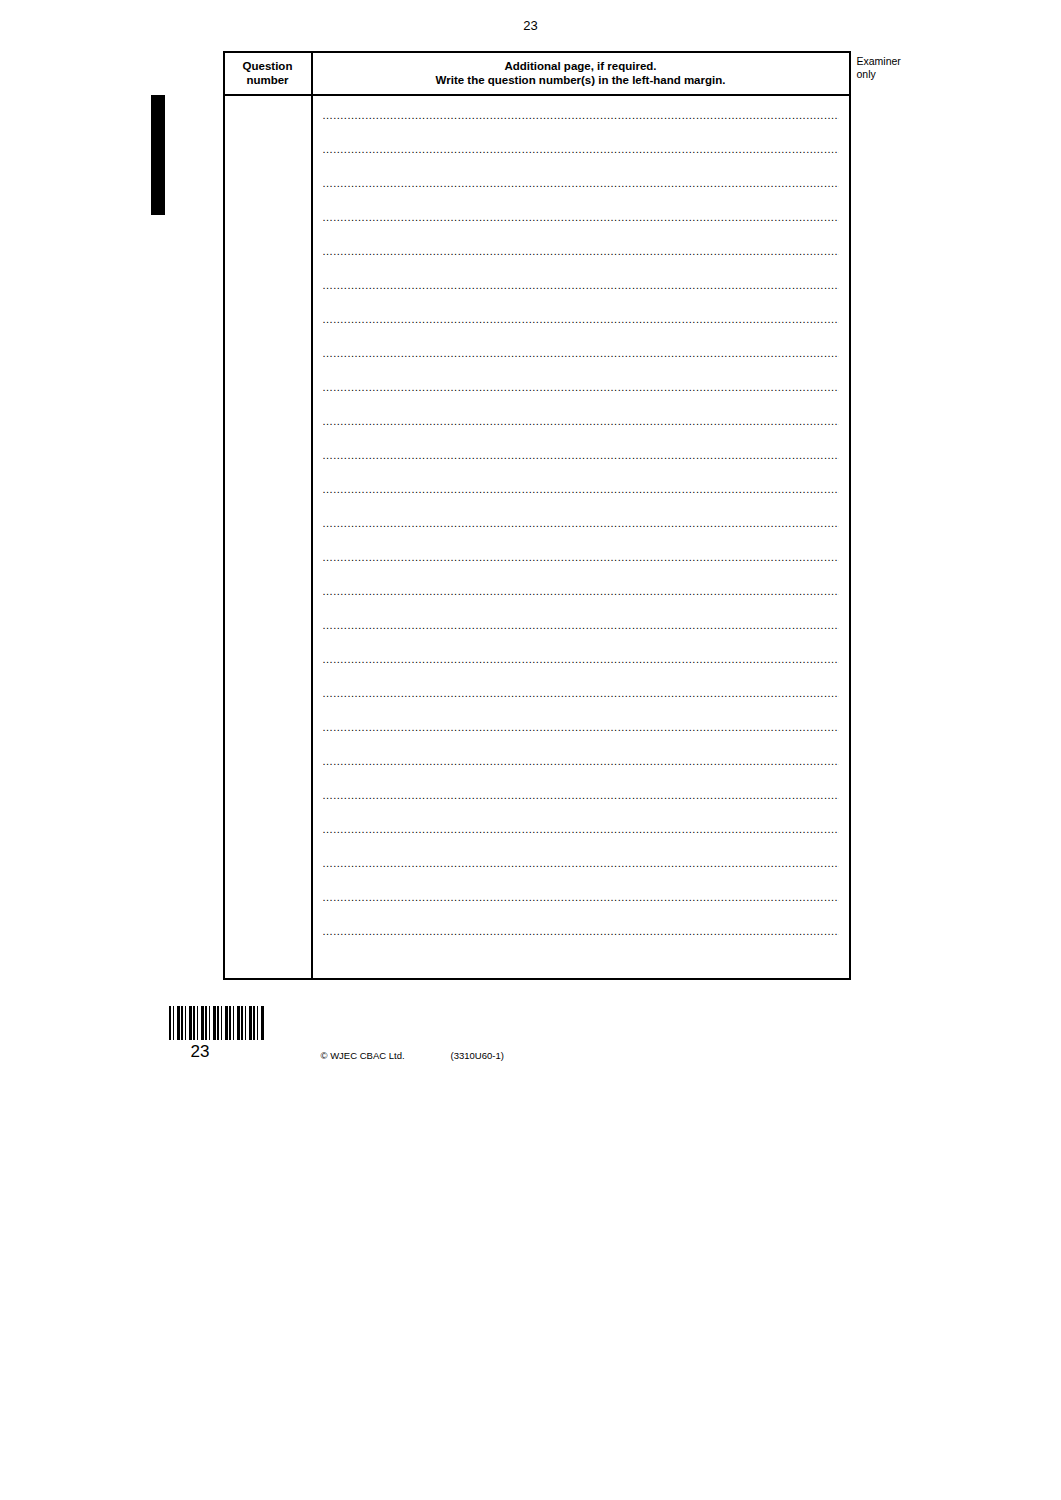23
Examiner
only
| Question number | Additional page, if required. Write the question number(s) in the left-hand margin. |
| --- | --- |
| | ........................................................................................................................................................................................... ........................................................................................................................................................................................... ........................................................................................................................................................................................... ........................................................................................................................................................................................... ........................................................................................................................................................................................... ........................................................................................................................................................................................... ........................................................................................................................................................................................... ........................................................................................................................................................................................... ........................................................................................................................................................................................... ........................................................................................................................................................................................... ........................................................................................................................................................................................... ........................................................................................................................................................................................... ........................................................................................................................................................................................... ........................................................................................................................................................................................... ........................................................................................................................................................................................... ........................................................................................................................................................................................... ........................................................................................................................................................................................... ........................................................................................................................................................................................... ........................................................................................................................................................................................... ........................................................................................................................................................................................... ........................................................................................................................................................................................... ........................................................................................................................................................................................... ........................................................................................................................................................................................... ........................................................................................................................................................................................... ........................................................................................................................................................................................... |
23
© WJEC CBAC Ltd.
(3310U60-1)